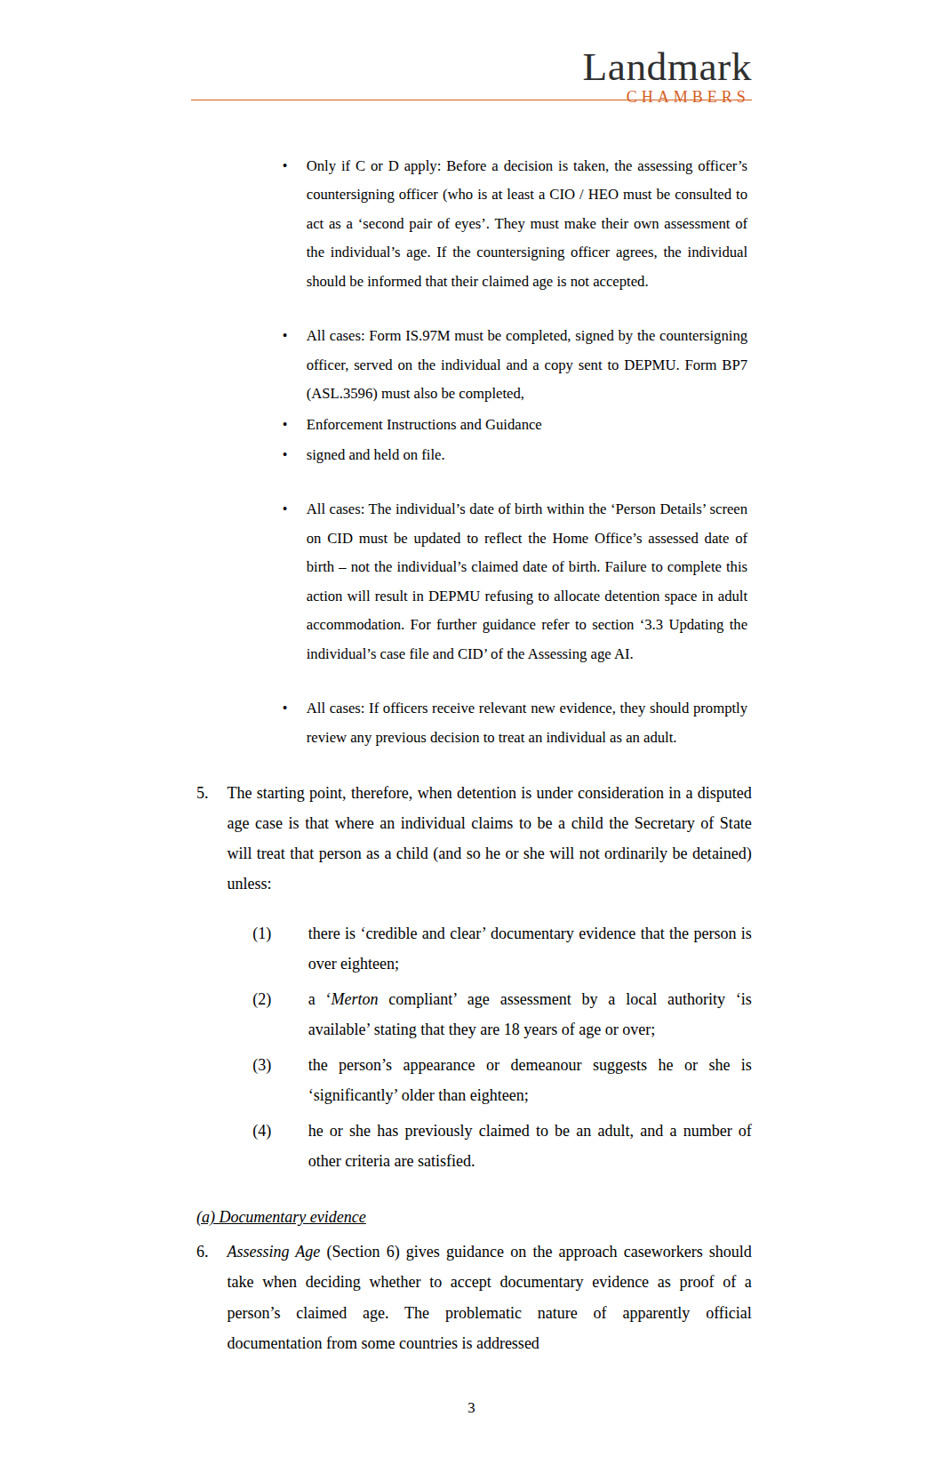Landmark CHAMBERS
Only if C or D apply: Before a decision is taken, the assessing officer’s countersigning officer (who is at least a CIO / HEO must be consulted to act as a ‘second pair of eyes’. They must make their own assessment of the individual’s age. If the countersigning officer agrees, the individual should be informed that their claimed age is not accepted.
All cases: Form IS.97M must be completed, signed by the countersigning officer, served on the individual and a copy sent to DEPMU. Form BP7 (ASL.3596) must also be completed,
Enforcement Instructions and Guidance
signed and held on file.
All cases: The individual’s date of birth within the ‘Person Details’ screen on CID must be updated to reflect the Home Office’s assessed date of birth – not the individual’s claimed date of birth. Failure to complete this action will result in DEPMU refusing to allocate detention space in adult accommodation. For further guidance refer to section ‘3.3 Updating the individual’s case file and CID’ of the Assessing age AI.
All cases: If officers receive relevant new evidence, they should promptly review any previous decision to treat an individual as an adult.
The starting point, therefore, when detention is under consideration in a disputed age case is that where an individual claims to be a child the Secretary of State will treat that person as a child (and so he or she will not ordinarily be detained) unless:
there is ‘credible and clear’ documentary evidence that the person is over eighteen;
a ‘Merton compliant’ age assessment by a local authority ‘is available’ stating that they are 18 years of age or over;
the person’s appearance or demeanour suggests he or she is ‘significantly’ older than eighteen;
he or she has previously claimed to be an adult, and a number of other criteria are satisfied.
(a) Documentary evidence
Assessing Age (Section 6) gives guidance on the approach caseworkers should take when deciding whether to accept documentary evidence as proof of a person’s claimed age. The problematic nature of apparently official documentation from some countries is addressed
3